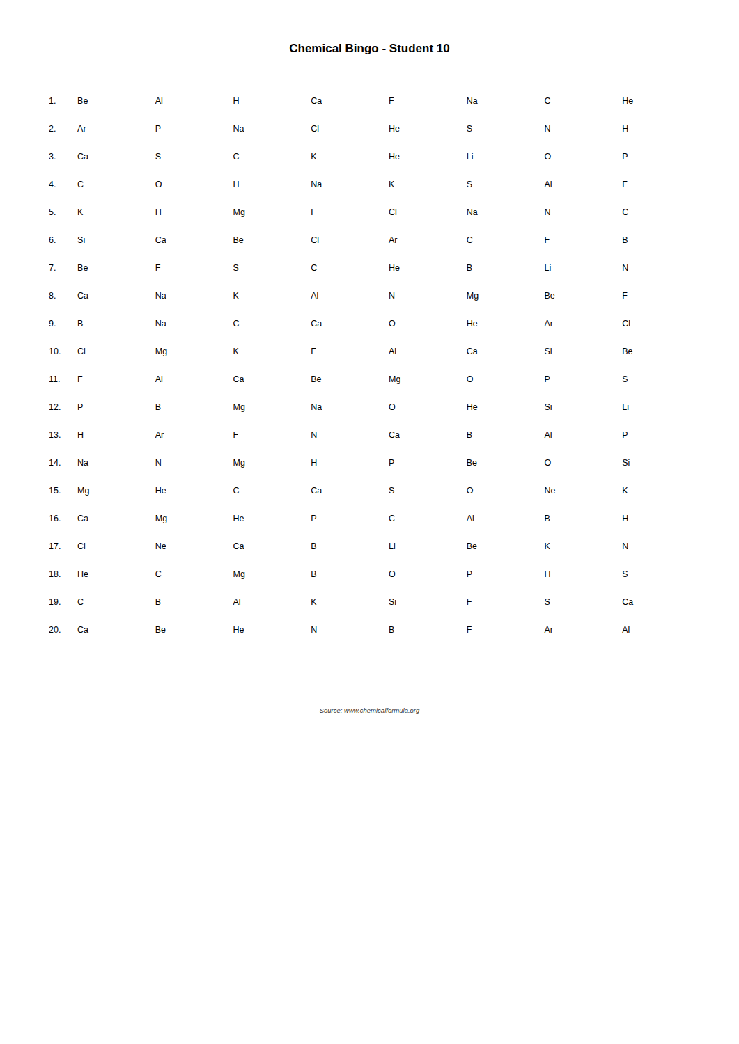Chemical Bingo - Student 10
| 1. | Be | Al | H | Ca | F | Na | C | He |
| 2. | Ar | P | Na | Cl | He | S | N | H |
| 3. | Ca | S | C | K | He | Li | O | P |
| 4. | C | O | H | Na | K | S | Al | F |
| 5. | K | H | Mg | F | Cl | Na | N | C |
| 6. | Si | Ca | Be | Cl | Ar | C | F | B |
| 7. | Be | F | S | C | He | B | Li | N |
| 8. | Ca | Na | K | Al | N | Mg | Be | F |
| 9. | B | Na | C | Ca | O | He | Ar | Cl |
| 10. | Cl | Mg | K | F | Al | Ca | Si | Be |
| 11. | F | Al | Ca | Be | Mg | O | P | S |
| 12. | P | B | Mg | Na | O | He | Si | Li |
| 13. | H | Ar | F | N | Ca | B | Al | P |
| 14. | Na | N | Mg | H | P | Be | O | Si |
| 15. | Mg | He | C | Ca | S | O | Ne | K |
| 16. | Ca | Mg | He | P | C | Al | B | H |
| 17. | Cl | Ne | Ca | B | Li | Be | K | N |
| 18. | He | C | Mg | B | O | P | H | S |
| 19. | C | B | Al | K | Si | F | S | Ca |
| 20. | Ca | Be | He | N | B | F | Ar | Al |
Source: www.chemicalformula.org